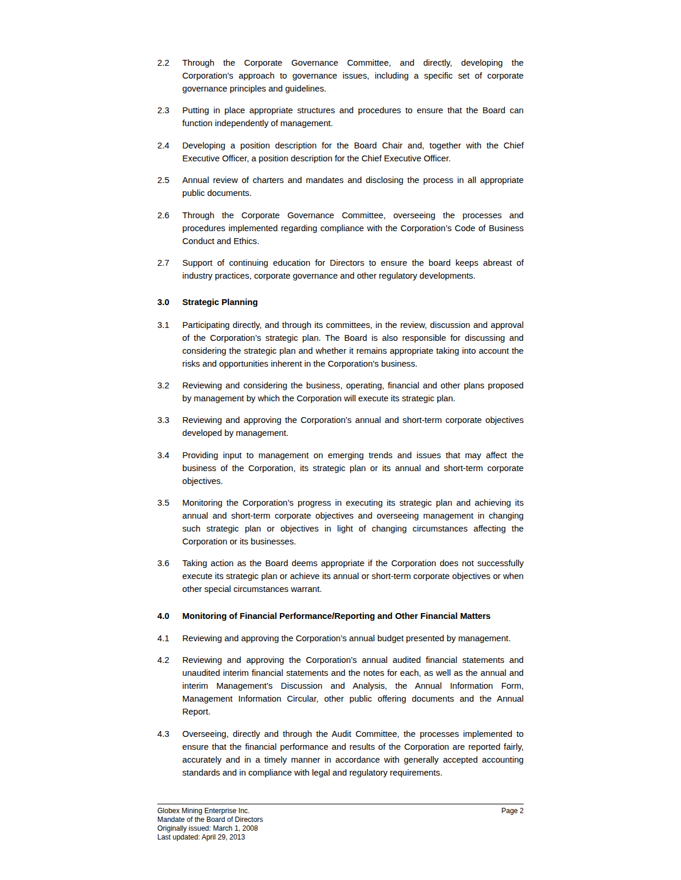2.2
Through the Corporate Governance Committee, and directly, developing the Corporation’s approach to governance issues, including a specific set of corporate governance principles and guidelines.
2.3
Putting in place appropriate structures and procedures to ensure that the Board can function independently of management.
2.4
Developing a position description for the Board Chair and, together with the Chief Executive Officer, a position description for the Chief Executive Officer.
2.5
Annual review of charters and mandates and disclosing the process in all appropriate public documents.
2.6
Through the Corporate Governance Committee, overseeing the processes and procedures implemented regarding compliance with the Corporation’s Code of Business Conduct and Ethics.
2.7
Support of continuing education for Directors to ensure the board keeps abreast of industry practices, corporate governance and other regulatory developments.
3.0 Strategic Planning
3.1
Participating directly, and through its committees, in the review, discussion and approval of the Corporation’s strategic plan. The Board is also responsible for discussing and considering the strategic plan and whether it remains appropriate taking into account the risks and opportunities inherent in the Corporation’s business.
3.2
Reviewing and considering the business, operating, financial and other plans proposed by management by which the Corporation will execute its strategic plan.
3.3
Reviewing and approving the Corporation’s annual and short-term corporate objectives developed by management.
3.4
Providing input to management on emerging trends and issues that may affect the business of the Corporation, its strategic plan or its annual and short-term corporate objectives.
3.5
Monitoring the Corporation’s progress in executing its strategic plan and achieving its annual and short-term corporate objectives and overseeing management in changing such strategic plan or objectives in light of changing circumstances affecting the Corporation or its businesses.
3.6
Taking action as the Board deems appropriate if the Corporation does not successfully execute its strategic plan or achieve its annual or short-term corporate objectives or when other special circumstances warrant.
4.0 Monitoring of Financial Performance/Reporting and Other Financial Matters
4.1
Reviewing and approving the Corporation’s annual budget presented by management.
4.2
Reviewing and approving the Corporation’s annual audited financial statements and unaudited interim financial statements and the notes for each, as well as the annual and interim Management’s Discussion and Analysis, the Annual Information Form, Management Information Circular, other public offering documents and the Annual Report.
4.3
Overseeing, directly and through the Audit Committee, the processes implemented to ensure that the financial performance and results of the Corporation are reported fairly, accurately and in a timely manner in accordance with generally accepted accounting standards and in compliance with legal and regulatory requirements.
Globex Mining Enterprise Inc.
Mandate of the Board of Directors
Originally issued: March 1, 2008
Last updated: April 29, 2013
Page 2